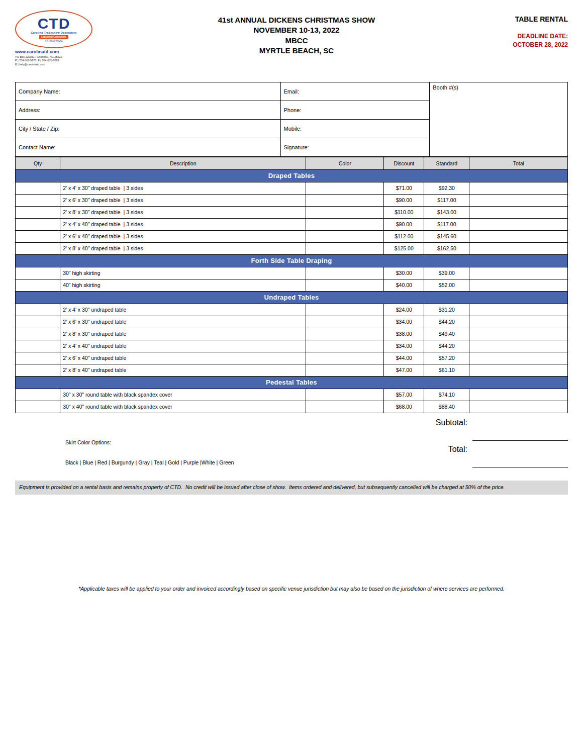CTD
Carolina Tradeshow Decorators
Exposition Contractors
NATIONWIDE
www.carolinatd.com
PO Box 220051 | Charlotte, NC 28222
P | 704-366-9970 F | 704-635-7099
E | help@carolinatd.com
41st ANNUAL DICKENS CHRISTMAS SHOW
NOVEMBER 10-13, 2022
MBCC
MYRTLE BEACH, SC
TABLE RENTAL
DEADLINE DATE:
OCTOBER 28, 2022
| Company Name: | Email: | Booth #(s) |
| Address: | Phone: |
| City / State / Zip: | Mobile: |
| Contact Name: | Signature: |
| Qty | Description | Color | Discount | Standard | Total |
| --- | --- | --- | --- | --- | --- |
| Draped Tables |
| | 2' x 4' x 30" draped table / 3 sides | | $71.00 | $92.30 | |
| | 2' x 6' x 30" draped table / 3 sides | | $90.00 | $117.00 | |
| | 2' x 8' x 30" draped table / 3 sides | | $110.00 | $143.00 | |
| | 2' x 4' x 40" draped table / 3 sides | | $90.00 | $117.00 | |
| | 2' x 6' x 40" draped table / 3 sides | | $112.00 | $145.60 | |
| | 2' x 8' x 40" draped table / 3 sides | | $125.00 | $162.50 | |
| Forth Side Table Draping |
| | 30" high skirting | | $30.00 | $39.00 | |
| | 40" high skirting | | $40.00 | $52.00 | |
| Undraped Tables |
| | 2' x 4' x 30" undraped table | | $24.00 | $31.20 | |
| | 2' x 6' x 30" undraped table | | $34.00 | $44.20 | |
| | 2' x 8' x 30" undraped table | | $38.00 | $49.40 | |
| | 2' x 4' x 40" undraped table | | $34.00 | $44.20 | |
| | 2' x 6' x 40" undraped table | | $44.00 | $57.20 | |
| | 2' x 8' x 40" undraped table | | $47.00 | $61.10 | |
| Pedestal Tables |
| | 30" x 30" round table with black spandex cover | | $57.00 | $74.10 | |
| | 30" x 40" round table with black spandex cover | | $68.00 | $88.40 | |
Subtotal:
Total:
Skirt Color Options:
Black | Blue | Red | Burgundy | Gray | Teal | Gold | Purple |White | Green
Equipment is provided on a rental basis and remains property of CTD. No credit will be issued after close of show. Items ordered and delivered, but subsequently cancelled will be charged at 50% of the price.
*Applicable taxes will be applied to your order and invoiced accordingly based on specific venue jurisdiction but may also be based on the jurisdiction of where services are performed.